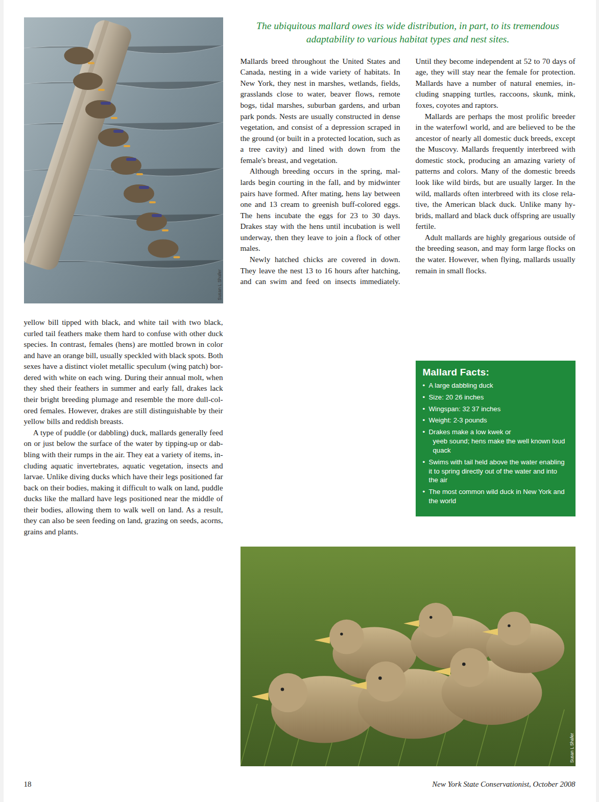Susan L Shafer
The ubiquitous mallard owes its wide distribution, in part, to its tremendous adaptability to various habitat types and nest sites.
Mallards breed throughout the United States and Canada, nesting in a wide variety of habitats. In New York, they nest in marshes, wetlands, fields, grasslands close to water, beaver flows, remote bogs, tidal marshes, suburban gardens, and urban park ponds. Nests are usually constructed in dense vegetation, and consist of a depression scraped in the ground (or built in a protected location, such as a tree cavity) and lined with down from the female's breast, and vegetation.
Although breeding occurs in the spring, mallards begin courting in the fall, and by midwinter pairs have formed. After mating, hens lay between one and 13 cream to greenish buff-colored eggs. The hens incubate the eggs for 23 to 30 days. Drakes stay with the hens until incubation is well underway, then they leave to join a flock of other males.
Newly hatched chicks are covered in down. They leave the nest 13 to 16 hours after hatching, and can swim and feed on insects immediately. Until they become independent at 52 to 70 days of age, they will stay near the female for protection. Mallards have a number of natural enemies, including snapping turtles, raccoons, skunk, mink, foxes, coyotes and raptors.
Mallards are perhaps the most prolific breeder in the waterfowl world, and are believed to be the ancestor of nearly all domestic duck breeds, except the Muscovy. Mallards frequently interbreed with domestic stock, producing an amazing variety of patterns and colors. Many of the domestic breeds look like wild birds, but are usually larger. In the wild, mallards often interbreed with its close relative, the American black duck. Unlike many hybrids, mallard and black duck offspring are usually fertile.
Adult mallards are highly gregarious outside of the breeding season, and may form large flocks on the water. However, when flying, mallards usually remain in small flocks.
yellow bill tipped with black, and white tail with two black, curled tail feathers make them hard to confuse with other duck species. In contrast, females (hens) are mottled brown in color and have an orange bill, usually speckled with black spots. Both sexes have a distinct violet metallic speculum (wing patch) bordered with white on each wing. During their annual molt, when they shed their feathers in summer and early fall, drakes lack their bright breeding plumage and resemble the more dull-colored females. However, drakes are still distinguishable by their yellow bills and reddish breasts.
A type of puddle (or dabbling) duck, mallards generally feed on or just below the surface of the water by tipping-up or dabbling with their rumps in the air. They eat a variety of items, including aquatic invertebrates, aquatic vegetation, insects and larvae. Unlike diving ducks which have their legs positioned far back on their bodies, making it difficult to walk on land, puddle ducks like the mallard have legs positioned near the middle of their bodies, allowing them to walk well on land. As a result, they can also be seen feeding on land, grazing on seeds, acorns, grains and plants.
Mallard Facts:
A large dabbling duck
Size: 20 26 inches
Wingspan: 32 37 inches
Weight: 2-3 pounds
Drakes make a low kwek or yeeb sound; hens make the well known loud quack
Swims with tail held above the water enabling it to spring directly out of the water and into the air
The most common wild duck in New York and the world
Susan L Shafer
18
New York State Conservationist, October 2008